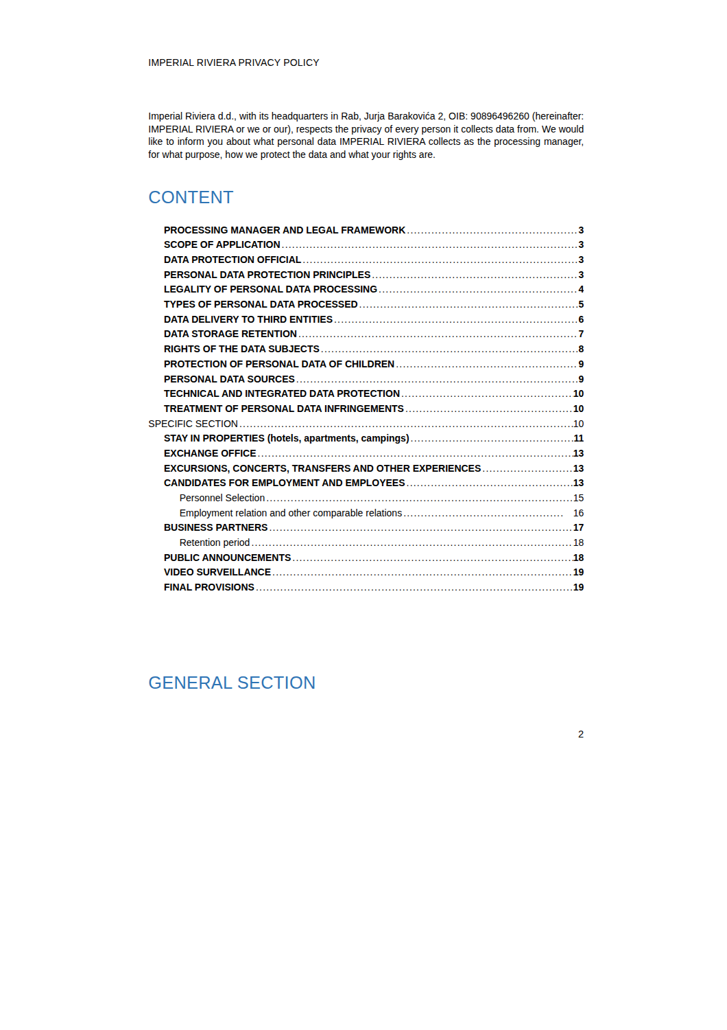IMPERIAL RIVIERA PRIVACY POLICY
Imperial Riviera d.d., with its headquarters in Rab, Jurja Barakovića 2, OIB: 90896496260 (hereinafter: IMPERIAL RIVIERA or we or our), respects the privacy of every person it collects data from. We would like to inform you about what personal data IMPERIAL RIVIERA collects as the processing manager, for what purpose, how we protect the data and what your rights are.
CONTENT
PROCESSING MANAGER AND LEGAL FRAMEWORK........................................................................ 3
SCOPE OF APPLICATION............................................................................................. 3
DATA PROTECTION OFFICIAL..................................................................................... 3
PERSONAL DATA PROTECTION PRINCIPLES.................................................................... 3
LEGALITY OF PERSONAL DATA PROCESSING.................................................................. 4
TYPES OF PERSONAL DATA PROCESSED......................................................................... 5
DATA DELIVERY TO THIRD ENTITIES.............................................................................. 6
DATA STORAGE RETENTION....................................................................................... 7
RIGHTS OF THE DATA SUBJECTS.................................................................................. 8
PROTECTION OF PERSONAL DATA OF CHILDREN........................................................... 9
PERSONAL DATA SOURCES......................................................................................... 9
TECHNICAL AND INTEGRATED DATA PROTECTION....................................................... 10
TREATMENT OF PERSONAL DATA INFRINGEMENTS..................................................... 10
SPECIFIC SECTION................................................................................................................. 10
STAY IN PROPERTIES (hotels, apartments, campings).................................................. 11
EXCHANGE OFFICE..................................................................................................... 13
EXCURSIONS, CONCERTS, TRANSFERS AND OTHER EXPERIENCES................................ 13
CANDIDATES FOR EMPLOYMENT AND EMPLOYEES..................................................... 13
Personnel Selection....................................................................................................... 15
Employment relation and other comparable relations.............................................. 16
BUSINESS PARTNERS................................................................................................. 17
Retention period.......................................................................................................... 18
PUBLIC ANNOUNCEMENTS....................................................................................... 18
VIDEO SURVEILLANCE................................................................................................ 19
FINAL PROVISIONS.................................................................................................... 19
GENERAL SECTION
2